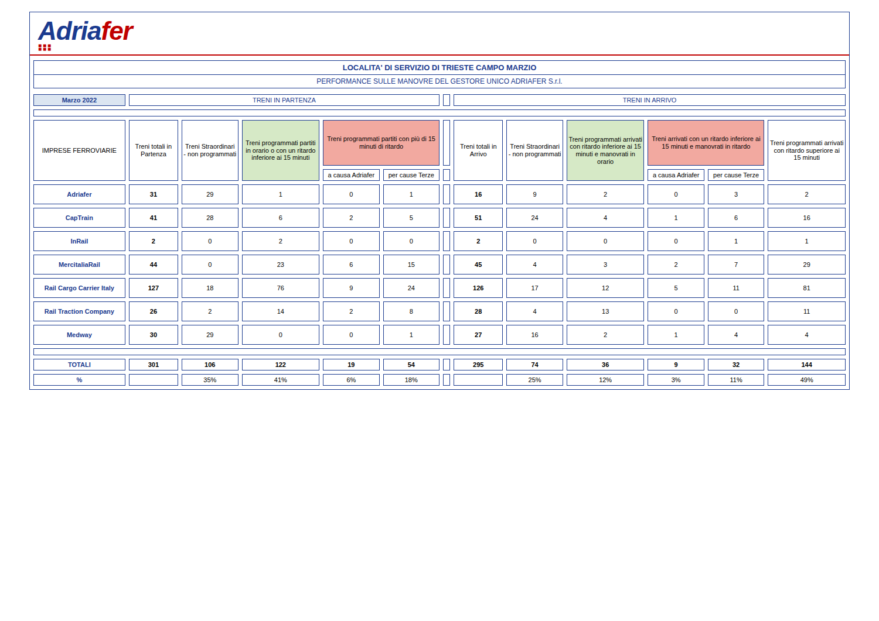Adriafer
■■■
■■■
LOCALITA' DI SERVIZIO DI TRIESTE CAMPO MARZIO
PERFORMANCE SULLE MANOVRE DEL GESTORE UNICO ADRIAFER S.r.l.
| Marzo 2022 | TRENI IN PARTENZA | | TRENI IN ARRIVO |
| IMPRESE FERROVIARIE | Treni totali in Partenza | Treni Straordinari - non programmati | Treni programmati partiti in orario o con un ritardo inferiore ai 15 minuti | Treni programmati partiti con più di 15 minuti di ritardo | | Treni totali in Arrivo | Treni Straordinari - non programmati | Treni programmati arrivati con ritardo inferiore ai 15 minuti e manovrati in orario | Treni arrivati con un ritardo inferiore ai 15 minuti e manovrati in ritardo | Treni programmati arrivati con ritardo superiore ai 15 minuti |
| a causa Adriafer | per cause Terze | | a causa Adriafer | per cause Terze |
| Adriafer | 31 | 29 | 1 | 0 | 1 | | 16 | 9 | 2 | 0 | 3 | 2 |
| CapTrain | 41 | 28 | 6 | 2 | 5 | | 51 | 24 | 4 | 1 | 6 | 16 |
| InRail | 2 | 0 | 2 | 0 | 0 | | 2 | 0 | 0 | 0 | 1 | 1 |
| MercitaliaRail | 44 | 0 | 23 | 6 | 15 | | 45 | 4 | 3 | 2 | 7 | 29 |
| Rail Cargo Carrier Italy | 127 | 18 | 76 | 9 | 24 | | 126 | 17 | 12 | 5 | 11 | 81 |
| Rail Traction Company | 26 | 2 | 14 | 2 | 8 | | 28 | 4 | 13 | 0 | 0 | 11 |
| Medway | 30 | 29 | 0 | 0 | 1 | | 27 | 16 | 2 | 1 | 4 | 4 |
| TOTALI | 301 | 106 | 122 | 19 | 54 | | 295 | 74 | 36 | 9 | 32 | 144 |
| % | | 35% | 41% | 6% | 18% | | | 25% | 12% | 3% | 11% | 49% |